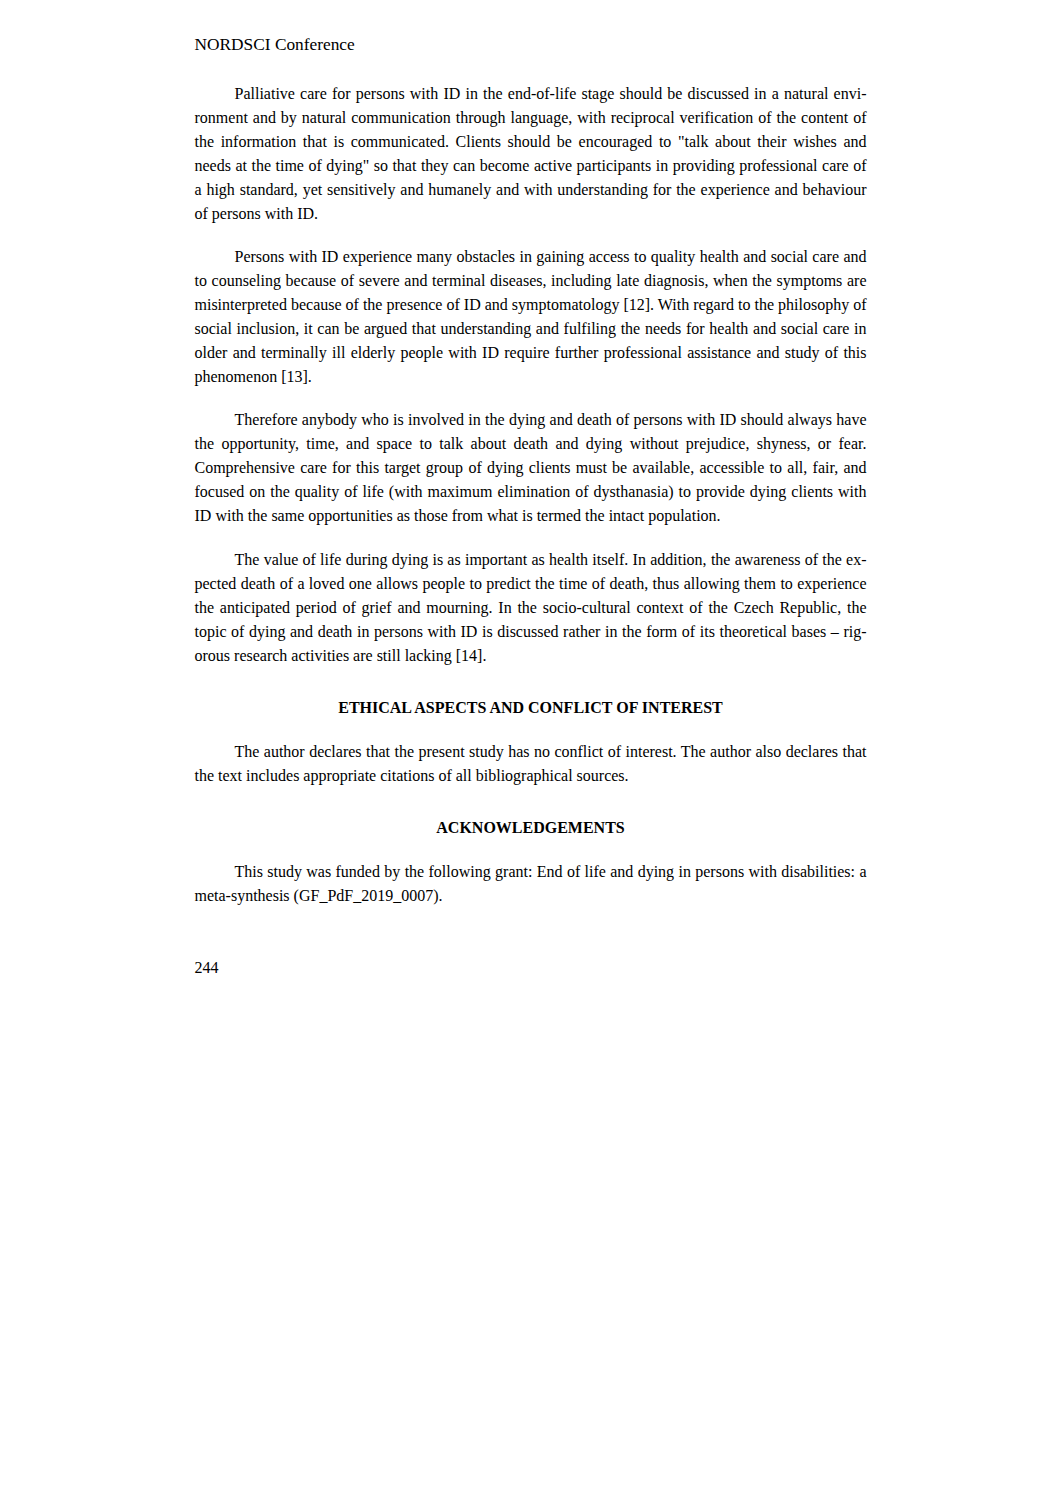NORDSCI Conference
Palliative care for persons with ID in the end-of-life stage should be discussed in a natural environment and by natural communication through language, with reciprocal verification of the content of the information that is communicated. Clients should be encouraged to "talk about their wishes and needs at the time of dying" so that they can become active participants in providing professional care of a high standard, yet sensitively and humanely and with understanding for the experience and behaviour of persons with ID.
Persons with ID experience many obstacles in gaining access to quality health and social care and to counseling because of severe and terminal diseases, including late diagnosis, when the symptoms are misinterpreted because of the presence of ID and symptomatology [12]. With regard to the philosophy of social inclusion, it can be argued that understanding and fulfiling the needs for health and social care in older and terminally ill elderly people with ID require further professional assistance and study of this phenomenon [13].
Therefore anybody who is involved in the dying and death of persons with ID should always have the opportunity, time, and space to talk about death and dying without prejudice, shyness, or fear. Comprehensive care for this target group of dying clients must be available, accessible to all, fair, and focused on the quality of life (with maximum elimination of dysthanasia) to provide dying clients with ID with the same opportunities as those from what is termed the intact population.
The value of life during dying is as important as health itself. In addition, the awareness of the expected death of a loved one allows people to predict the time of death, thus allowing them to experience the anticipated period of grief and mourning. In the socio-cultural context of the Czech Republic, the topic of dying and death in persons with ID is discussed rather in the form of its theoretical bases – rigorous research activities are still lacking [14].
Ethical aspects and conflict of interest
The author declares that the present study has no conflict of interest. The author also declares that the text includes appropriate citations of all bibliographical sources.
Acknowledgements
This study was funded by the following grant: End of life and dying in persons with disabilities: a meta-synthesis (GF_PdF_2019_0007).
244